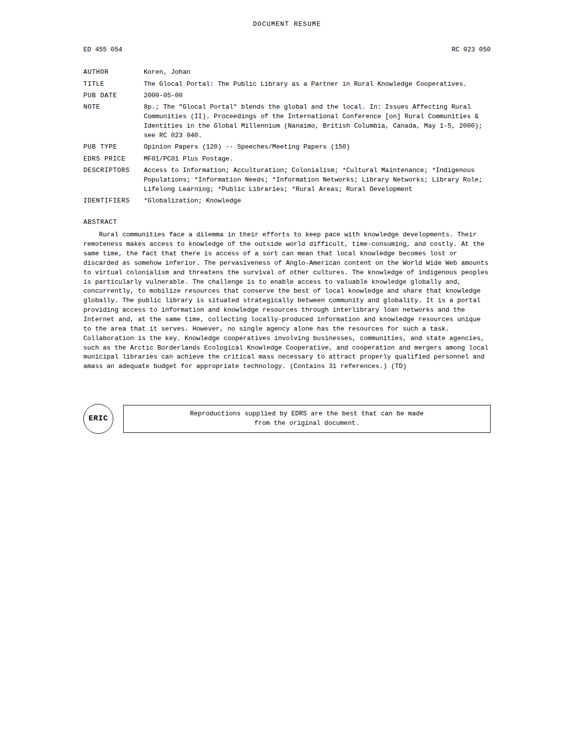DOCUMENT RESUME
ED 455 054 RC 023 050
| AUTHOR | Koren, Johan |
| TITLE | The Glocal Portal: The Public Library as a Partner in Rural Knowledge Cooperatives. |
| PUB DATE | 2000-05-00 |
| NOTE | 8p.; The "Glocal Portal" blends the global and the local. In: Issues Affecting Rural Communities (II). Proceedings of the International Conference [on] Rural Communities & Identities in the Global Millennium (Nanaimo, British Columbia, Canada, May 1-5, 2000); see RC 023 040. |
| PUB TYPE | Opinion Papers (120) -- Speeches/Meeting Papers (150) |
| EDRS PRICE | MF01/PC01 Plus Postage. |
| DESCRIPTORS | Access to Information; Acculturation; Colonialism; *Cultural Maintenance; *Indigenous Populations; *Information Needs; *Information Networks; Library Networks; Library Role; Lifelong Learning; *Public Libraries; *Rural Areas; Rural Development |
| IDENTIFIERS | *Globalization; Knowledge |
ABSTRACT
Rural communities face a dilemma in their efforts to keep pace with knowledge developments. Their remoteness makes access to knowledge of the outside world difficult, time-consuming, and costly. At the same time, the fact that there is access of a sort can mean that local knowledge becomes lost or discarded as somehow inferior. The pervasiveness of Anglo-American content on the World Wide Web amounts to virtual colonialism and threatens the survival of other cultures. The knowledge of indigenous peoples is particularly vulnerable. The challenge is to enable access to valuable knowledge globally and, concurrently, to mobilize resources that conserve the best of local knowledge and share that knowledge globally. The public library is situated strategically between community and globality. It is a portal providing access to information and knowledge resources through interlibrary loan networks and the Internet and, at the same time, collecting locally-produced information and knowledge resources unique to the area that it serves. However, no single agency alone has the resources for such a task. Collaboration is the key. Knowledge cooperatives involving businesses, communities, and state agencies, such as the Arctic Borderlands Ecological Knowledge Cooperative, and cooperation and mergers among local municipal libraries can achieve the critical mass necessary to attract properly qualified personnel and amass an adequate budget for appropriate technology. (Contains 31 references.) (TD)
ERIC
Reproductions supplied by EDRS are the best that can be made
from the original document.